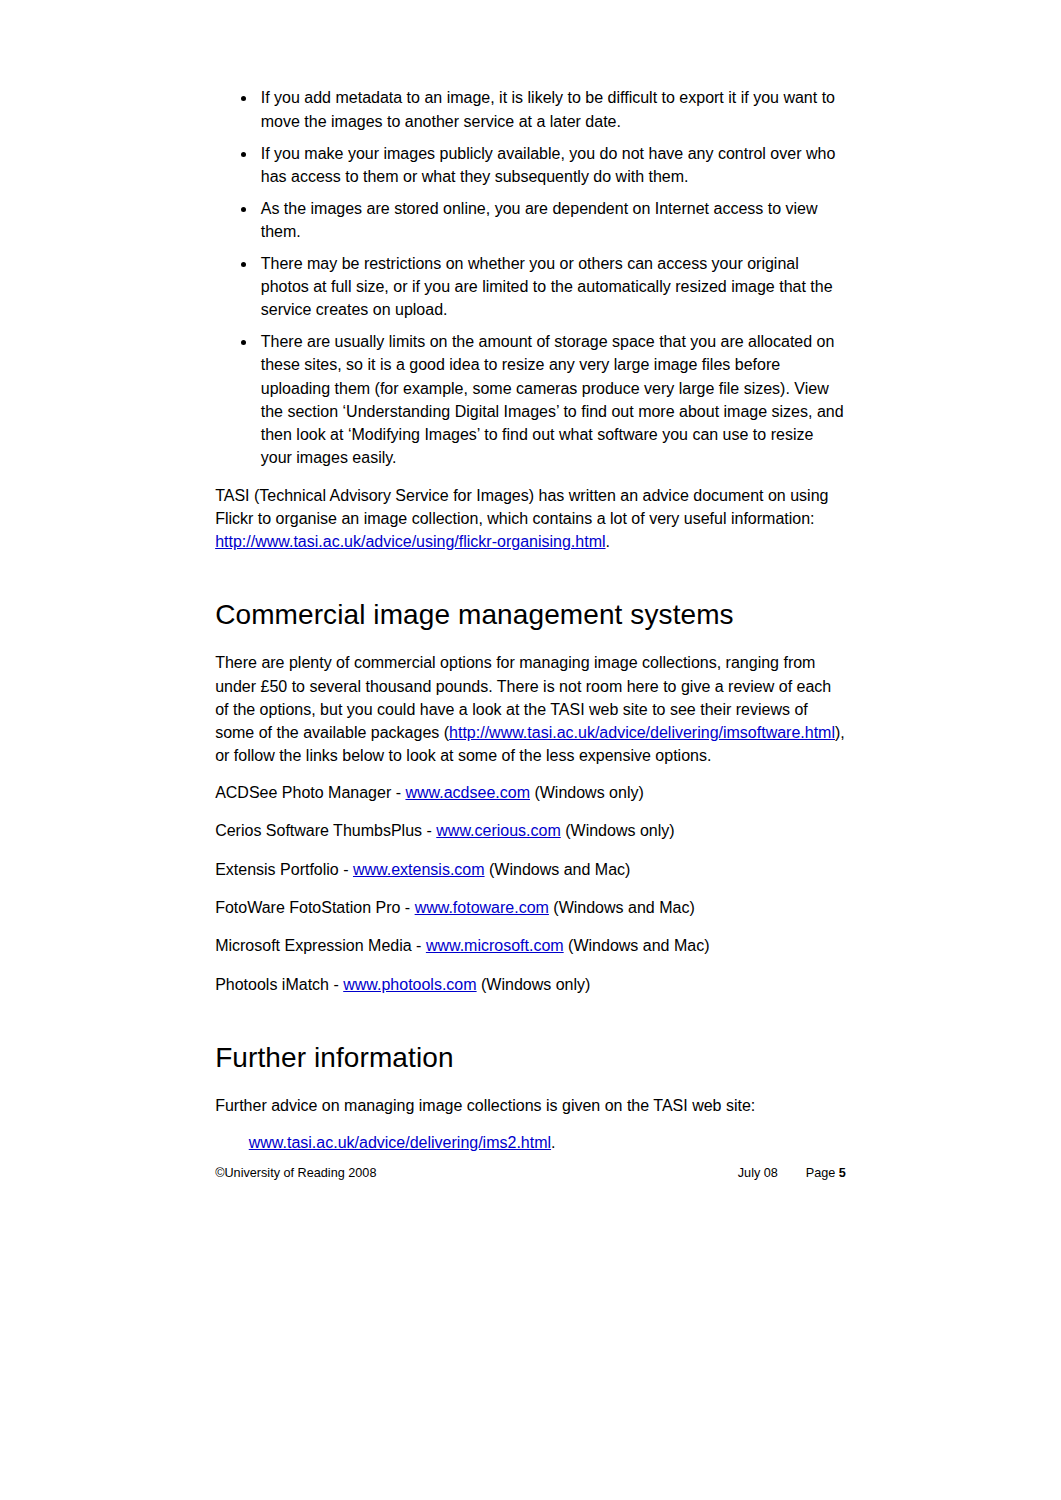If you add metadata to an image, it is likely to be difficult to export it if you want to move the images to another service at a later date.
If you make your images publicly available, you do not have any control over who has access to them or what they subsequently do with them.
As the images are stored online, you are dependent on Internet access to view them.
There may be restrictions on whether you or others can access your original photos at full size, or if you are limited to the automatically resized image that the service creates on upload.
There are usually limits on the amount of storage space that you are allocated on these sites, so it is a good idea to resize any very large image files before uploading them (for example, some cameras produce very large file sizes). View the section ‘Understanding Digital Images’ to find out more about image sizes, and then look at ‘Modifying Images’ to find out what software you can use to resize your images easily.
TASI (Technical Advisory Service for Images) has written an advice document on using Flickr to organise an image collection, which contains a lot of very useful information: http://www.tasi.ac.uk/advice/using/flickr-organising.html.
Commercial image management systems
There are plenty of commercial options for managing image collections, ranging from under £50 to several thousand pounds. There is not room here to give a review of each of the options, but you could have a look at the TASI web site to see their reviews of some of the available packages (http://www.tasi.ac.uk/advice/delivering/imsoftware.html), or follow the links below to look at some of the less expensive options.
ACDSee Photo Manager - www.acdsee.com (Windows only)
Cerios Software ThumbsPlus - www.cerious.com (Windows only)
Extensis Portfolio - www.extensis.com (Windows and Mac)
FotoWare FotoStation Pro - www.fotoware.com (Windows and Mac)
Microsoft Expression Media - www.microsoft.com (Windows and Mac)
Photools iMatch - www.photools.com (Windows only)
Further information
Further advice on managing image collections is given on the TASI web site:
www.tasi.ac.uk/advice/delivering/ims2.html.
©University of Reading 2008
July 08 Page 5